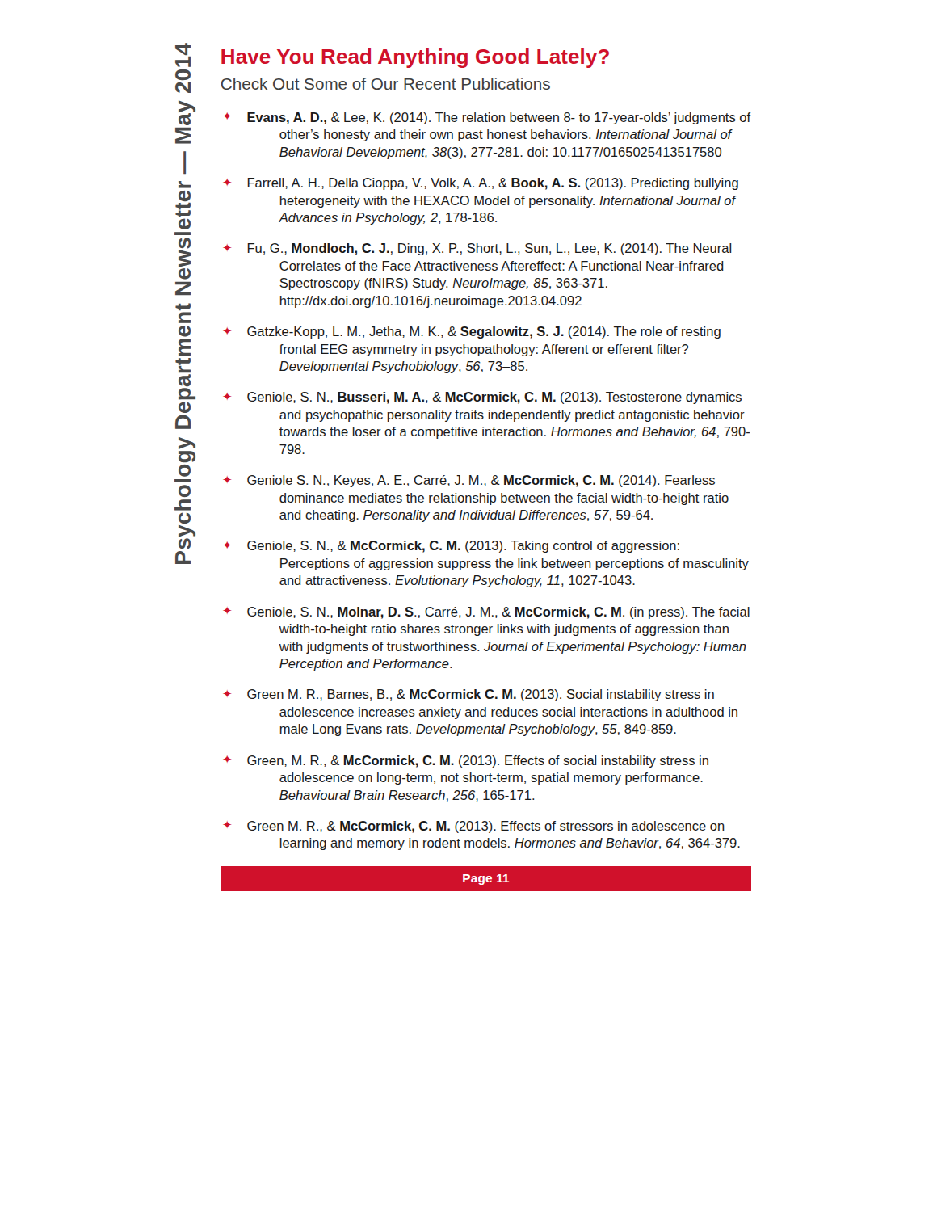Psychology Department Newsletter — May 2014
Have You Read Anything Good Lately?
Check Out Some of Our Recent Publications
Evans, A. D., & Lee, K. (2014). The relation between 8- to 17-year-olds’ judgments of other’s honesty and their own past honest behaviors. International Journal of Behavioral Development, 38(3), 277-281. doi: 10.1177/0165025413517580
Farrell, A. H., Della Cioppa, V., Volk, A. A., & Book, A. S. (2013). Predicting bullying heterogeneity with the HEXACO Model of personality. International Journal of Advances in Psychology, 2, 178-186.
Fu, G., Mondloch, C. J., Ding, X. P., Short, L., Sun, L., Lee, K. (2014). The Neural Correlates of the Face Attractiveness Aftereffect: A Functional Near-infrared Spectroscopy (fNIRS) Study. NeuroImage, 85, 363-371. http://dx.doi.org/10.1016/j.neuroimage.2013.04.092
Gatzke-Kopp, L. M., Jetha, M. K., & Segalowitz, S. J. (2014). The role of resting frontal EEG asymmetry in psychopathology: Afferent or efferent filter? Developmental Psychobiology, 56, 73–85.
Geniole, S. N., Busseri, M. A., & McCormick, C. M. (2013). Testosterone dynamics and psychopathic personality traits independently predict antagonistic behavior towards the loser of a competitive interaction. Hormones and Behavior, 64, 790-798.
Geniole S. N., Keyes, A. E., Carré, J. M., & McCormick, C. M. (2014). Fearless dominance mediates the relationship between the facial width-to-height ratio and cheating. Personality and Individual Differences, 57, 59-64.
Geniole, S. N., & McCormick, C. M. (2013). Taking control of aggression: Perceptions of aggression suppress the link between perceptions of masculinity and attractiveness. Evolutionary Psychology, 11, 1027-1043.
Geniole, S. N., Molnar, D. S., Carré, J. M., & McCormick, C. M. (in press). The facial width-to-height ratio shares stronger links with judgments of aggression than with judgments of trustworthiness. Journal of Experimental Psychology: Human Perception and Performance.
Green M. R., Barnes, B., & McCormick C. M. (2013). Social instability stress in adolescence increases anxiety and reduces social interactions in adulthood in male Long Evans rats. Developmental Psychobiology, 55, 849-859.
Green, M. R., & McCormick, C. M. (2013). Effects of social instability stress in adolescence on long-term, not short-term, spatial memory performance. Behavioural Brain Research, 256, 165-171.
Green M. R., & McCormick, C. M. (2013). Effects of stressors in adolescence on learning and memory in rodent models. Hormones and Behavior, 64, 364-379.
Page 11